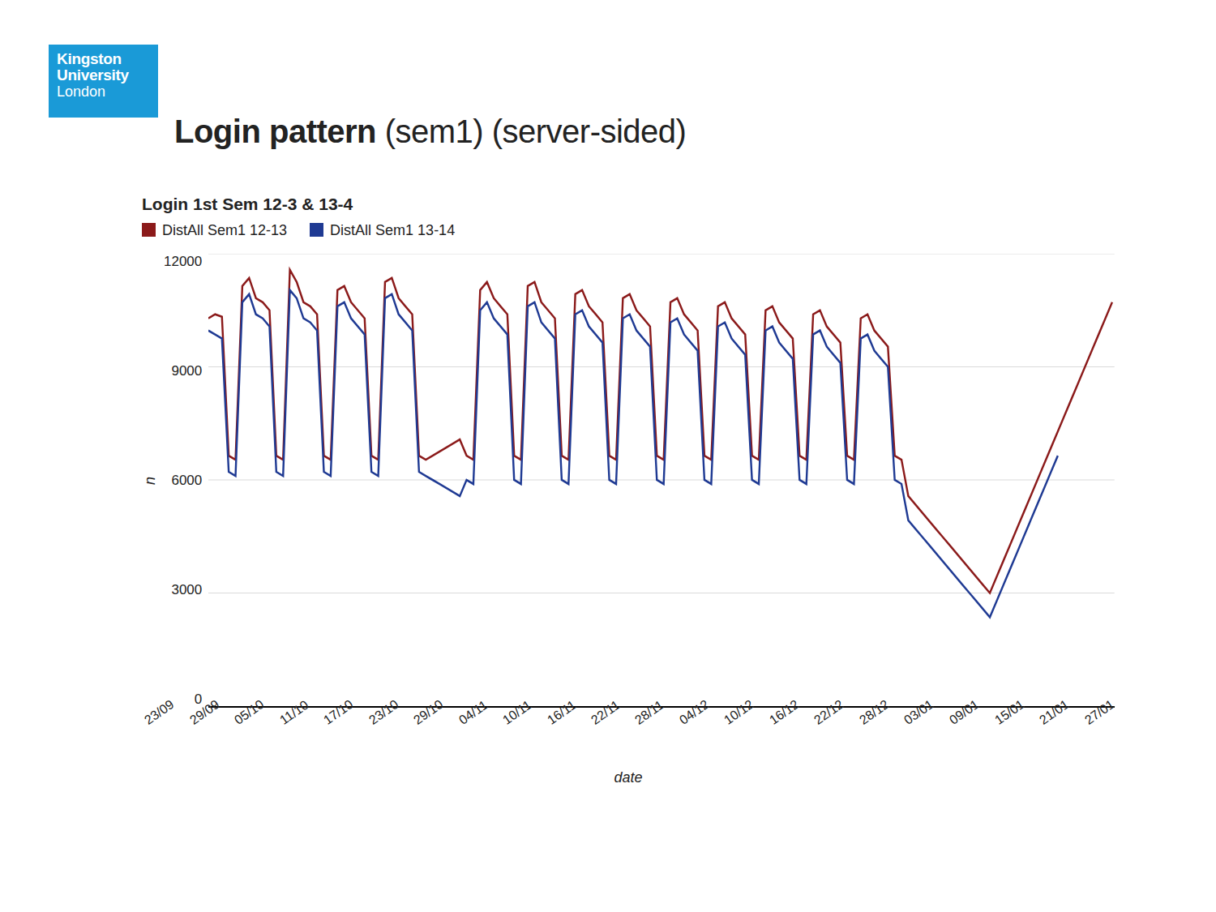Kingston University London
Login pattern (sem1) (server-sided)
Login 1st Sem 12-3 & 13-4
DistAll Sem1 12-13 DistAll Sem1 13-14
n
12000 9000 6000 3000 0
23/0929/0905/1011/10 17/1023/1029/1004/11 10/1116/1122/1128/11 04/1210/1216/1222/12 28/1203/0109/0115/01 21/0127/01
date